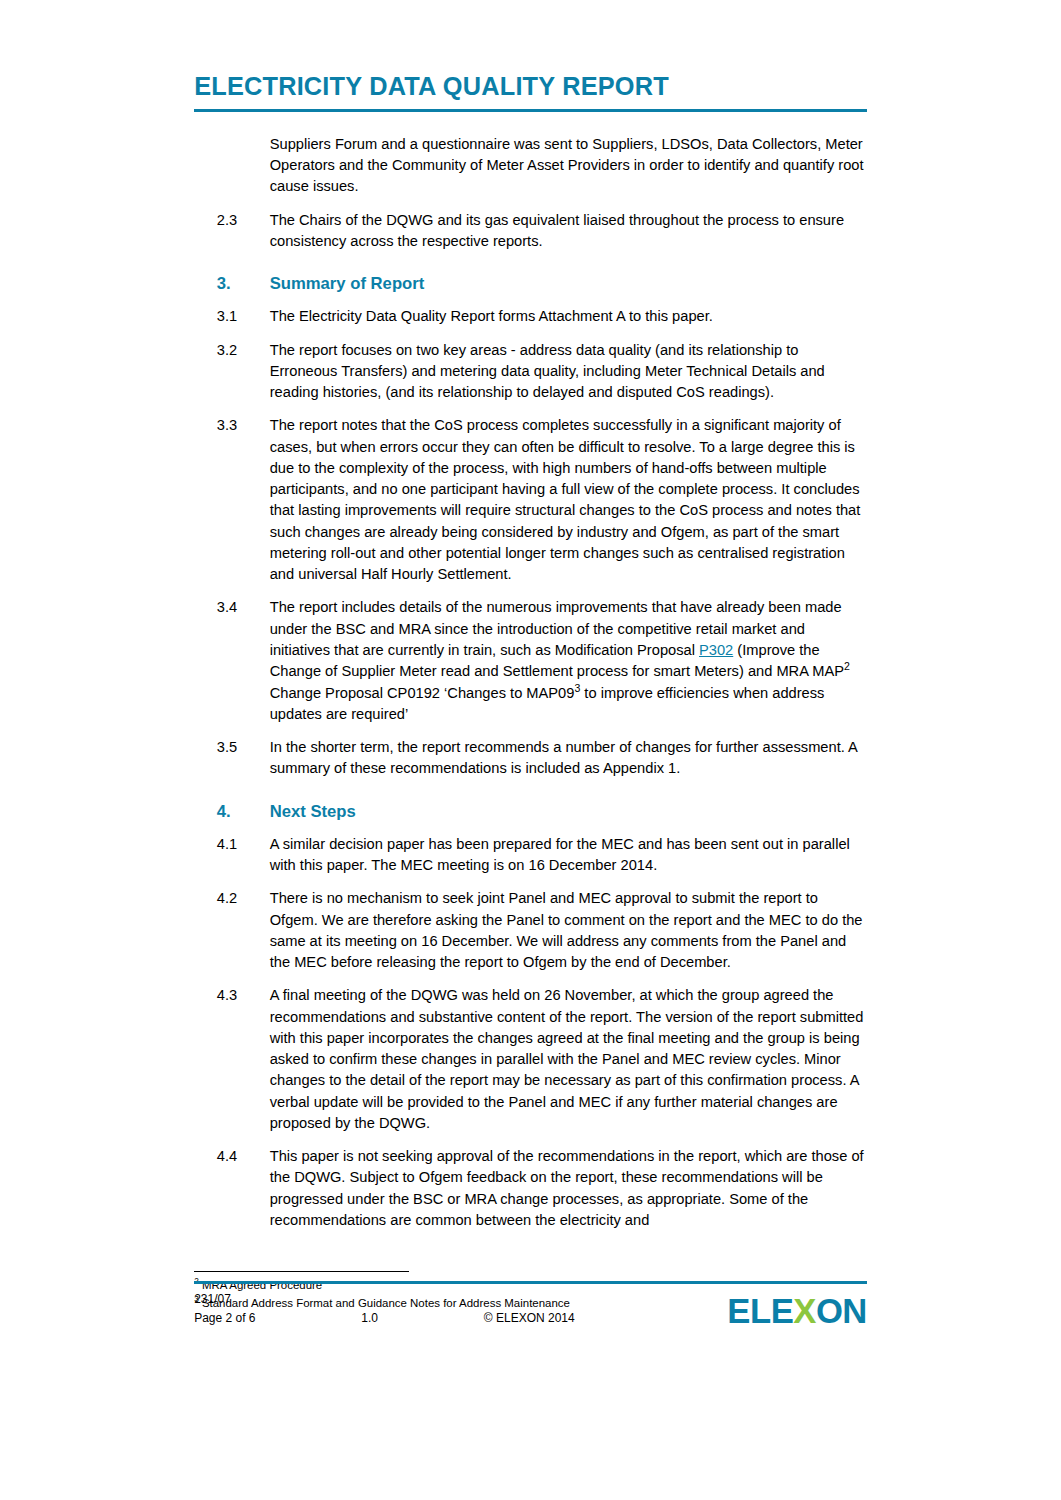Electricity Data Quality Report
Suppliers Forum and a questionnaire was sent to Suppliers, LDSOs, Data Collectors, Meter Operators and the Community of Meter Asset Providers in order to identify and quantify root cause issues.
2.3
The Chairs of the DQWG and its gas equivalent liaised throughout the process to ensure consistency across the respective reports.
3. Summary of Report
3.1
The Electricity Data Quality Report forms Attachment A to this paper.
3.2
The report focuses on two key areas - address data quality (and its relationship to Erroneous Transfers) and metering data quality, including Meter Technical Details and reading histories, (and its relationship to delayed and disputed CoS readings).
3.3
The report notes that the CoS process completes successfully in a significant majority of cases, but when errors occur they can often be difficult to resolve. To a large degree this is due to the complexity of the process, with high numbers of hand-offs between multiple participants, and no one participant having a full view of the complete process. It concludes that lasting improvements will require structural changes to the CoS process and notes that such changes are already being considered by industry and Ofgem, as part of the smart metering roll-out and other potential longer term changes such as centralised registration and universal Half Hourly Settlement.
3.4
The report includes details of the numerous improvements that have already been made under the BSC and MRA since the introduction of the competitive retail market and initiatives that are currently in train, such as Modification Proposal P302 (Improve the Change of Supplier Meter read and Settlement process for smart Meters) and MRA MAP2 Change Proposal CP0192 ‘Changes to MAP093 to improve efficiencies when address updates are required’
3.5
In the shorter term, the report recommends a number of changes for further assessment. A summary of these recommendations is included as Appendix 1.
4. Next Steps
4.1
A similar decision paper has been prepared for the MEC and has been sent out in parallel with this paper. The MEC meeting is on 16 December 2014.
4.2
There is no mechanism to seek joint Panel and MEC approval to submit the report to Ofgem. We are therefore asking the Panel to comment on the report and the MEC to do the same at its meeting on 16 December. We will address any comments from the Panel and the MEC before releasing the report to Ofgem by the end of December.
4.3
A final meeting of the DQWG was held on 26 November, at which the group agreed the recommendations and substantive content of the report. The version of the report submitted with this paper incorporates the changes agreed at the final meeting and the group is being asked to confirm these changes in parallel with the Panel and MEC review cycles. Minor changes to the detail of the report may be necessary as part of this confirmation process. A verbal update will be provided to the Panel and MEC if any further material changes are proposed by the DQWG.
4.4
This paper is not seeking approval of the recommendations in the report, which are those of the DQWG. Subject to Ofgem feedback on the report, these recommendations will be progressed under the BSC or MRA change processes, as appropriate. Some of the recommendations are common between the electricity and
2 MRA Agreed Procedure
3 Standard Address Format and Guidance Notes for Address Maintenance
231/07
Page 2 of 6 1.0 © ELEXON 2014
ELEXON